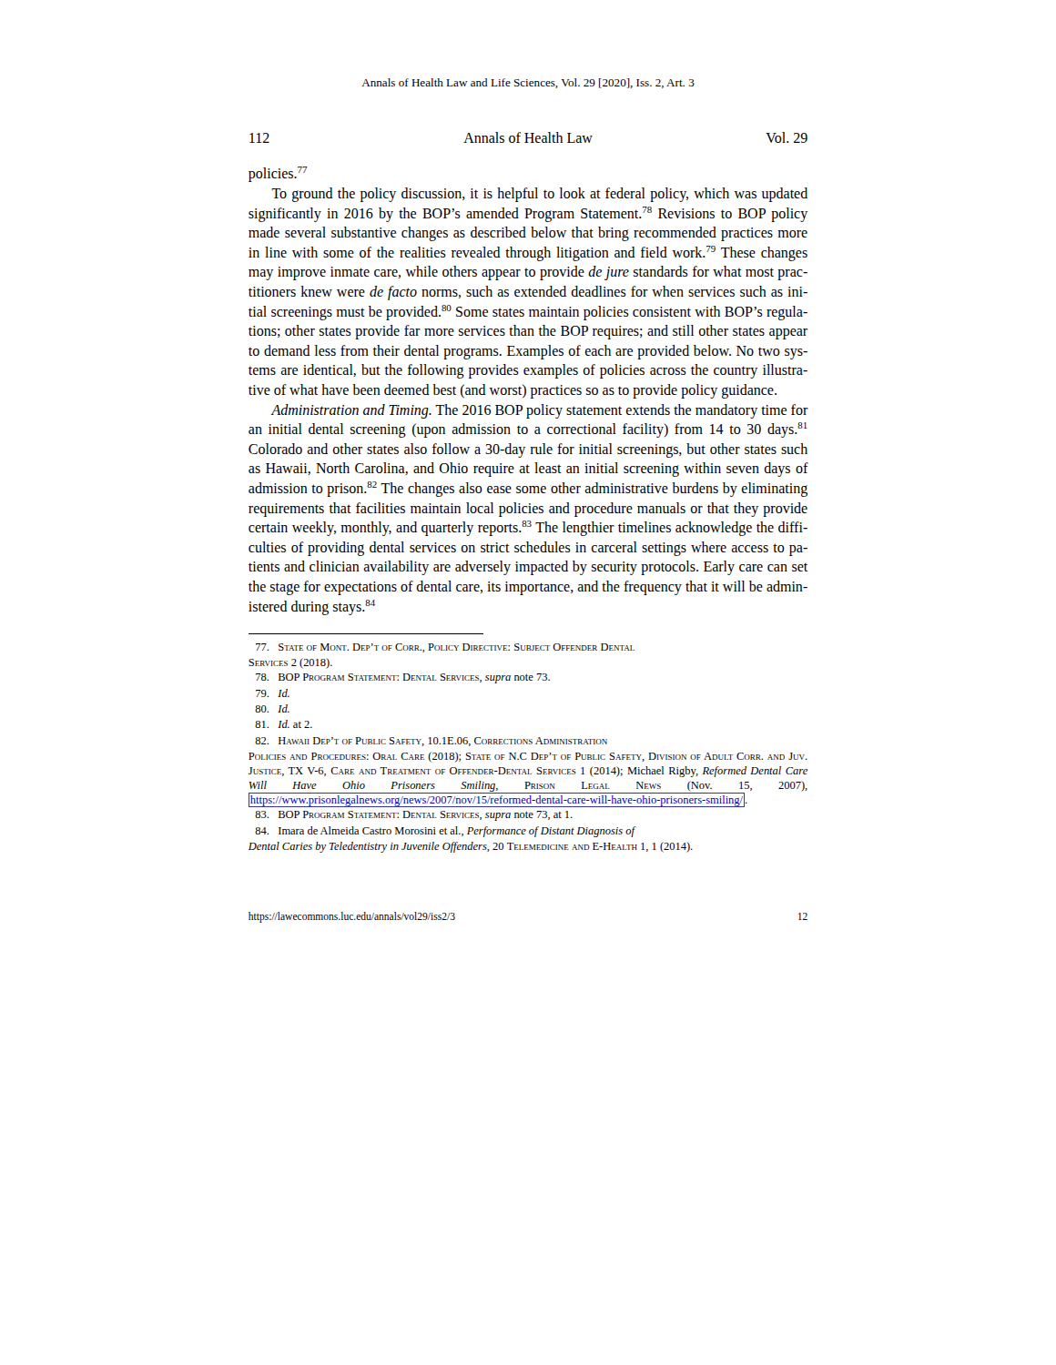Annals of Health Law and Life Sciences, Vol. 29 [2020], Iss. 2, Art. 3
112
Annals of Health Law
Vol. 29
policies.77
To ground the policy discussion, it is helpful to look at federal policy, which was updated significantly in 2016 by the BOP’s amended Program Statement.78 Revisions to BOP policy made several substantive changes as described below that bring recommended practices more in line with some of the realities revealed through litigation and field work.79 These changes may improve inmate care, while others appear to provide de jure standards for what most practitioners knew were de facto norms, such as extended deadlines for when services such as initial screenings must be provided.80 Some states maintain policies consistent with BOP’s regulations; other states provide far more services than the BOP requires; and still other states appear to demand less from their dental programs. Examples of each are provided below. No two systems are identical, but the following provides examples of policies across the country illustrative of what have been deemed best (and worst) practices so as to provide policy guidance.
Administration and Timing. The 2016 BOP policy statement extends the mandatory time for an initial dental screening (upon admission to a correctional facility) from 14 to 30 days.81 Colorado and other states also follow a 30-day rule for initial screenings, but other states such as Hawaii, North Carolina, and Ohio require at least an initial screening within seven days of admission to prison.82 The changes also ease some other administrative burdens by eliminating requirements that facilities maintain local policies and procedure manuals or that they provide certain weekly, monthly, and quarterly reports.83 The lengthier timelines acknowledge the difficulties of providing dental services on strict schedules in carceral settings where access to patients and clinician availability are adversely impacted by security protocols. Early care can set the stage for expectations of dental care, its importance, and the frequency that it will be administered during stays.84
77. State of Mont. Dep’t of Corr., Policy Directive: Subject Offender Dental
Services 2 (2018).
78. BOP Program Statement: Dental Services, supra note 73.
79. Id.
80. Id.
81. Id. at 2.
82. Hawaii Dep’t of Public Safety, 10.1E.06, Corrections Administration
Policies and Procedures: Oral Care (2018); State of N.C Dep’t of Public Safety, Division of Adult Corr. and Juv. Justice, TX V-6, Care and Treatment of Offender-Dental Services 1 (2014); Michael Rigby, Reformed Dental Care Will Have Ohio Prisoners Smiling, Prison Legal News (Nov. 15, 2007), https://www.prisonlegalnews.org/news/2007/nov/15/reformed-dental-care-will-have-ohio-prisoners-smiling/.
83. BOP Program Statement: Dental Services, supra note 73, at 1.
84. Imara de Almeida Castro Morosini et al., Performance of Distant Diagnosis of
Dental Caries by Teledentistry in Juvenile Offenders, 20 Telemedicine and E-Health 1, 1 (2014).
https://lawecommons.luc.edu/annals/vol29/iss2/3 12